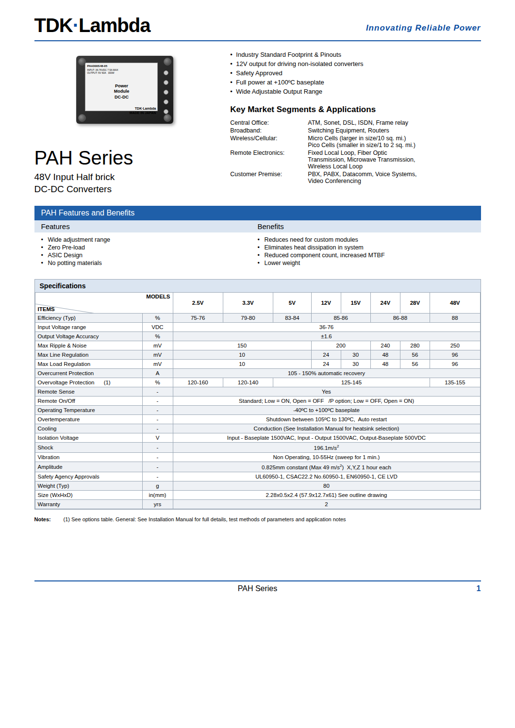TDK·Lambda
Innovating Reliable Power
PAH300S48-05
INPUT: 36-76VDC 7.5A MAX
OUTPUT: 5V 60A 300W
Power
Module
DC-DC
TDK·Lambda
MADE IN JAPAN
PAH Series
48V Input Half brick
DC-DC Converters
Industry Standard Footprint & Pinouts
12V output for driving non-isolated converters
Safety Approved
Full power at +100ºC baseplate
Wide Adjustable Output Range
Key Market Segments & Applications
| Central Office: | ATM, Sonet, DSL, ISDN, Frame relay |
| Broadband: | Switching Equipment, Routers |
| Wireless/Cellular: | Micro Cells (larger in size/10 sq. mi.) Pico Cells (smaller in size/1 to 2 sq. mi.) |
| Remote Electronics: | Fixed Local Loop, Fiber Optic Transmission, Microwave Transmission, Wireless Local Loop |
| Customer Premise: | PBX, PABX, Datacomm, Voice Systems, Video Conferencing |
PAH Features and Benefits
Features Benefits
Wide adjustment range
Zero Pre-load
ASIC Design
No potting materials
Reduces need for custom modules
Eliminates heat dissipation in system
Reduced component count, increased MTBF
Lower weight
Specifications
| MODELS ITEMS | 2.5V | 3.3V | 5V | 12V | 15V | 24V | 28V | 48V |
| Efficiency (Typ) | % | 75-76 | 79-80 | 83-84 | 85-86 | 86-88 | 88 |
| Input Voltage range | VDC | 36-76 |
| Output Voltage Accuracy | % | ±1.6 |
| Max Ripple & Noise | mV | 150 | 200 | 240 | 280 | 250 |
| Max Line Regulation | mV | 10 | 24 | 30 | 48 | 56 | 96 |
| Max Load Regulation | mV | 10 | 24 | 30 | 48 | 56 | 96 |
| Overcurrent Protection | A | 105 - 150% automatic recovery |
| Overvoltage Protection (1) | % | 120-160 | 120-140 | 125-145 | 135-155 |
| Remote Sense | - | Yes |
| Remote On/Off | - | Standard; Low = ON, Open = OFF /P option; Low = OFF, Open = ON) |
| Operating Temperature | - | -40ºC to +100ºC baseplate |
| Overtemperature | - | Shutdown between 105ºC to 130ºC, Auto restart |
| Cooling | - | Conduction (See Installation Manual for heatsink selection) |
| Isolation Voltage | V | Input - Baseplate 1500VAC, Input - Output 1500VAC, Output-Baseplate 500VDC |
| Shock | - | 196.1m/s 2 |
| Vibration | - | Non Operating, 10-55Hz (sweep for 1 min.) |
| Amplitude | - | 0.825mm constant (Max 49 m/s 2 ) X,Y,Z 1 hour each |
| Safety Agency Approvals | - | UL60950-1, CSAC22.2 No.60950-1, EN60950-1, CE LVD |
| Weight (Typ) | g | 80 |
| Size (WxHxD) | in(mm) | 2.28x0.5x2.4 (57.9x12.7x61) See outline drawing |
| Warranty | yrs | 2 |
Notes:
(1) See options table. General: See Installation Manual for full details, test methods of parameters and application notes
PAH Series 1